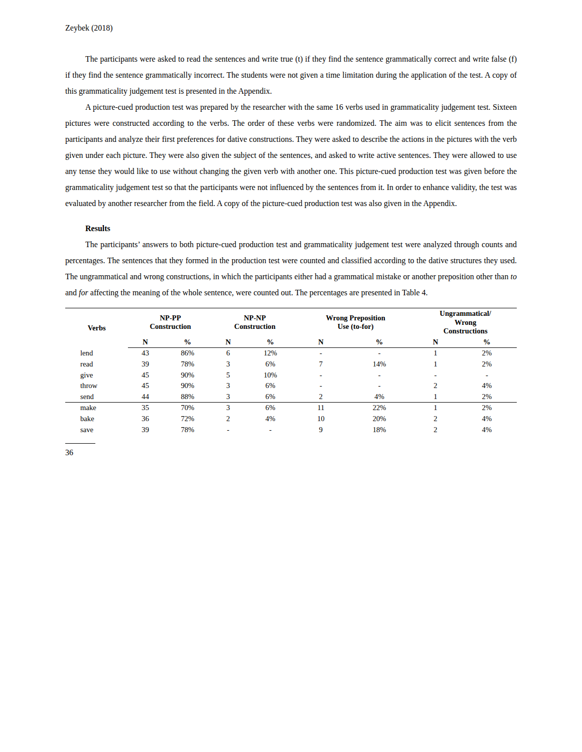Zeybek (2018)
The participants were asked to read the sentences and write true (t) if they find the sentence grammatically correct and write false (f) if they find the sentence grammatically incorrect. The students were not given a time limitation during the application of the test. A copy of this grammaticality judgement test is presented in the Appendix.
A picture-cued production test was prepared by the researcher with the same 16 verbs used in grammaticality judgement test. Sixteen pictures were constructed according to the verbs. The order of these verbs were randomized. The aim was to elicit sentences from the participants and analyze their first preferences for dative constructions. They were asked to describe the actions in the pictures with the verb given under each picture. They were also given the subject of the sentences, and asked to write active sentences. They were allowed to use any tense they would like to use without changing the given verb with another one. This picture-cued production test was given before the grammaticality judgement test so that the participants were not influenced by the sentences from it. In order to enhance validity, the test was evaluated by another researcher from the field. A copy of the picture-cued production test was also given in the Appendix.
Results
The participants’ answers to both picture-cued production test and grammaticality judgement test were analyzed through counts and percentages. The sentences that they formed in the production test were counted and classified according to the dative structures they used. The ungrammatical and wrong constructions, in which the participants either had a grammatical mistake or another preposition other than to and for affecting the meaning of the whole sentence, were counted out. The percentages are presented in Table 4.
| Verbs | NP-PP Construction | NP-NP Construction | Wrong Preposition Use (to-for) | Ungrammatical/ Wrong Constructions |
| --- | --- | --- | --- | --- |
| N | % | N | % | N | % | N | % |
| lend | 43 | 86% | 6 | 12% | - | - | 1 | 2% |
| read | 39 | 78% | 3 | 6% | 7 | 14% | 1 | 2% |
| give | 45 | 90% | 5 | 10% | - | - | - | - |
| throw | 45 | 90% | 3 | 6% | - | - | 2 | 4% |
| send | 44 | 88% | 3 | 6% | 2 | 4% | 1 | 2% |
| make | 35 | 70% | 3 | 6% | 11 | 22% | 1 | 2% |
| bake | 36 | 72% | 2 | 4% | 10 | 20% | 2 | 4% |
| save | 39 | 78% | - | - | 9 | 18% | 2 | 4% |
36